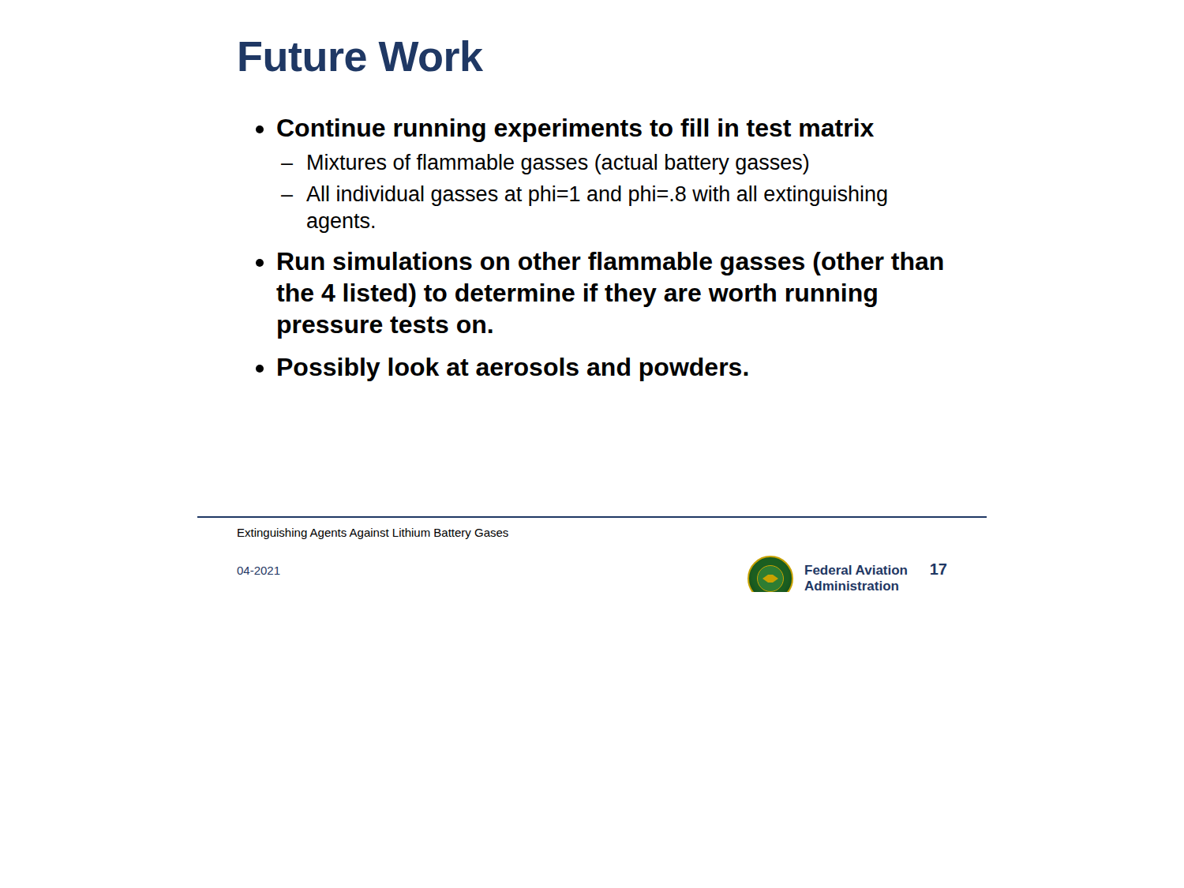Future Work
Continue running experiments to fill in test matrix
Mixtures of flammable gasses (actual battery gasses)
All individual gasses at phi=1 and phi=.8 with all extinguishing agents.
Run simulations on other flammable gasses (other than the 4 listed) to determine if they are worth running pressure tests on.
Possibly look at aerosols and powders.
Extinguishing Agents Against Lithium Battery Gases
04-2021
Federal Aviation
Administration
17